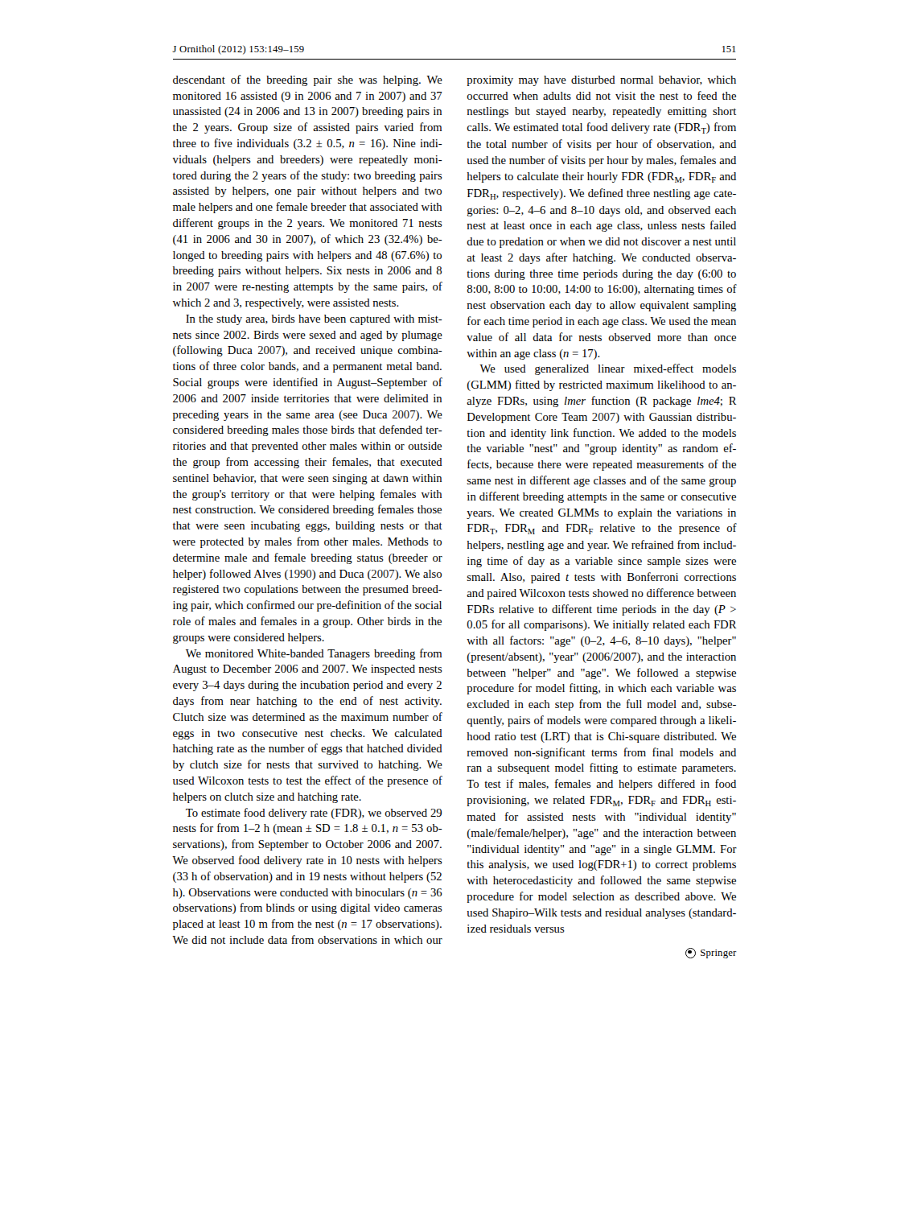J Ornithol (2012) 153:149–159 151
descendant of the breeding pair she was helping. We monitored 16 assisted (9 in 2006 and 7 in 2007) and 37 unassisted (24 in 2006 and 13 in 2007) breeding pairs in the 2 years. Group size of assisted pairs varied from three to five individuals (3.2 ± 0.5, n = 16). Nine individuals (helpers and breeders) were repeatedly monitored during the 2 years of the study: two breeding pairs assisted by helpers, one pair without helpers and two male helpers and one female breeder that associated with different groups in the 2 years. We monitored 71 nests (41 in 2006 and 30 in 2007), of which 23 (32.4%) belonged to breeding pairs with helpers and 48 (67.6%) to breeding pairs without helpers. Six nests in 2006 and 8 in 2007 were re-nesting attempts by the same pairs, of which 2 and 3, respectively, were assisted nests.
In the study area, birds have been captured with mist-nets since 2002. Birds were sexed and aged by plumage (following Duca 2007), and received unique combinations of three color bands, and a permanent metal band. Social groups were identified in August–September of 2006 and 2007 inside territories that were delimited in preceding years in the same area (see Duca 2007). We considered breeding males those birds that defended territories and that prevented other males within or outside the group from accessing their females, that executed sentinel behavior, that were seen singing at dawn within the group's territory or that were helping females with nest construction. We considered breeding females those that were seen incubating eggs, building nests or that were protected by males from other males. Methods to determine male and female breeding status (breeder or helper) followed Alves (1990) and Duca (2007). We also registered two copulations between the presumed breeding pair, which confirmed our pre-definition of the social role of males and females in a group. Other birds in the groups were considered helpers.
We monitored White-banded Tanagers breeding from August to December 2006 and 2007. We inspected nests every 3–4 days during the incubation period and every 2 days from near hatching to the end of nest activity. Clutch size was determined as the maximum number of eggs in two consecutive nest checks. We calculated hatching rate as the number of eggs that hatched divided by clutch size for nests that survived to hatching. We used Wilcoxon tests to test the effect of the presence of helpers on clutch size and hatching rate.
To estimate food delivery rate (FDR), we observed 29 nests for from 1–2 h (mean ± SD = 1.8 ± 0.1, n = 53 observations), from September to October 2006 and 2007. We observed food delivery rate in 10 nests with helpers (33 h of observation) and in 19 nests without helpers (52 h). Observations were conducted with binoculars (n = 36 observations) from blinds or using digital video cameras placed at least 10 m from the nest (n = 17 observations). We did not include data from observations in which our proximity may have disturbed normal behavior, which occurred when adults did not visit the nest to feed the nestlings but stayed nearby, repeatedly emitting short calls. We estimated total food delivery rate (FDRT) from the total number of visits per hour of observation, and used the number of visits per hour by males, females and helpers to calculate their hourly FDR (FDRM, FDRF and FDRH, respectively). We defined three nestling age categories: 0–2, 4–6 and 8–10 days old, and observed each nest at least once in each age class, unless nests failed due to predation or when we did not discover a nest until at least 2 days after hatching. We conducted observations during three time periods during the day (6:00 to 8:00, 8:00 to 10:00, 14:00 to 16:00), alternating times of nest observation each day to allow equivalent sampling for each time period in each age class. We used the mean value of all data for nests observed more than once within an age class (n = 17).
We used generalized linear mixed-effect models (GLMM) fitted by restricted maximum likelihood to analyze FDRs, using lmer function (R package lme4; R Development Core Team 2007) with Gaussian distribution and identity link function. We added to the models the variable "nest" and "group identity" as random effects, because there were repeated measurements of the same nest in different age classes and of the same group in different breeding attempts in the same or consecutive years. We created GLMMs to explain the variations in FDRT, FDRM and FDRF relative to the presence of helpers, nestling age and year. We refrained from including time of day as a variable since sample sizes were small. Also, paired t tests with Bonferroni corrections and paired Wilcoxon tests showed no difference between FDRs relative to different time periods in the day (P > 0.05 for all comparisons). We initially related each FDR with all factors: "age" (0–2, 4–6, 8–10 days), "helper" (present/absent), "year" (2006/2007), and the interaction between "helper" and "age". We followed a stepwise procedure for model fitting, in which each variable was excluded in each step from the full model and, subsequently, pairs of models were compared through a likelihood ratio test (LRT) that is Chi-square distributed. We removed non-significant terms from final models and ran a subsequent model fitting to estimate parameters. To test if males, females and helpers differed in food provisioning, we related FDRM, FDRF and FDRH estimated for assisted nests with "individual identity" (male/female/helper), "age" and the interaction between "individual identity" and "age" in a single GLMM. For this analysis, we used log(FDR+1) to correct problems with heterocedasticity and followed the same stepwise procedure for model selection as described above. We used Shapiro–Wilk tests and residual analyses (standardized residuals versus
Springer